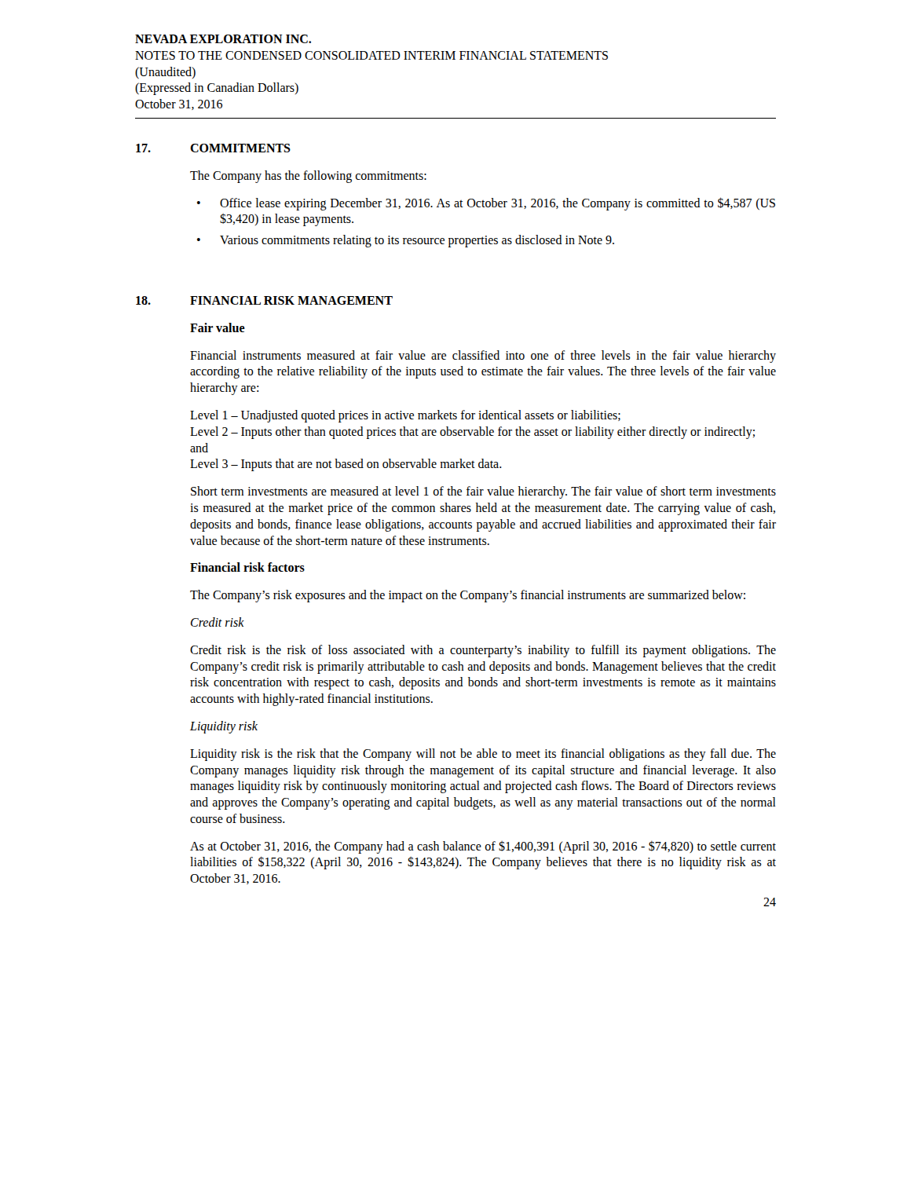NEVADA EXPLORATION INC.
NOTES TO THE CONDENSED CONSOLIDATED INTERIM FINANCIAL STATEMENTS
(Unaudited)
(Expressed in Canadian Dollars)
October 31, 2016
17.
COMMITMENTS
The Company has the following commitments:
Office lease expiring December 31, 2016. As at October 31, 2016, the Company is committed to $4,587 (US $3,420) in lease payments.
Various commitments relating to its resource properties as disclosed in Note 9.
18.
FINANCIAL RISK MANAGEMENT
Fair value
Financial instruments measured at fair value are classified into one of three levels in the fair value hierarchy according to the relative reliability of the inputs used to estimate the fair values. The three levels of the fair value hierarchy are:
Level 1 – Unadjusted quoted prices in active markets for identical assets or liabilities;
Level 2 – Inputs other than quoted prices that are observable for the asset or liability either directly or indirectly; and
Level 3 – Inputs that are not based on observable market data.
Short term investments are measured at level 1 of the fair value hierarchy. The fair value of short term investments is measured at the market price of the common shares held at the measurement date. The carrying value of cash, deposits and bonds, finance lease obligations, accounts payable and accrued liabilities and approximated their fair value because of the short-term nature of these instruments.
Financial risk factors
The Company’s risk exposures and the impact on the Company’s financial instruments are summarized below:
Credit risk
Credit risk is the risk of loss associated with a counterparty’s inability to fulfill its payment obligations. The Company’s credit risk is primarily attributable to cash and deposits and bonds. Management believes that the credit risk concentration with respect to cash, deposits and bonds and short-term investments is remote as it maintains accounts with highly-rated financial institutions.
Liquidity risk
Liquidity risk is the risk that the Company will not be able to meet its financial obligations as they fall due. The Company manages liquidity risk through the management of its capital structure and financial leverage. It also manages liquidity risk by continuously monitoring actual and projected cash flows. The Board of Directors reviews and approves the Company’s operating and capital budgets, as well as any material transactions out of the normal course of business.
As at October 31, 2016, the Company had a cash balance of $1,400,391 (April 30, 2016 - $74,820) to settle current liabilities of $158,322 (April 30, 2016 - $143,824). The Company believes that there is no liquidity risk as at October 31, 2016.
24